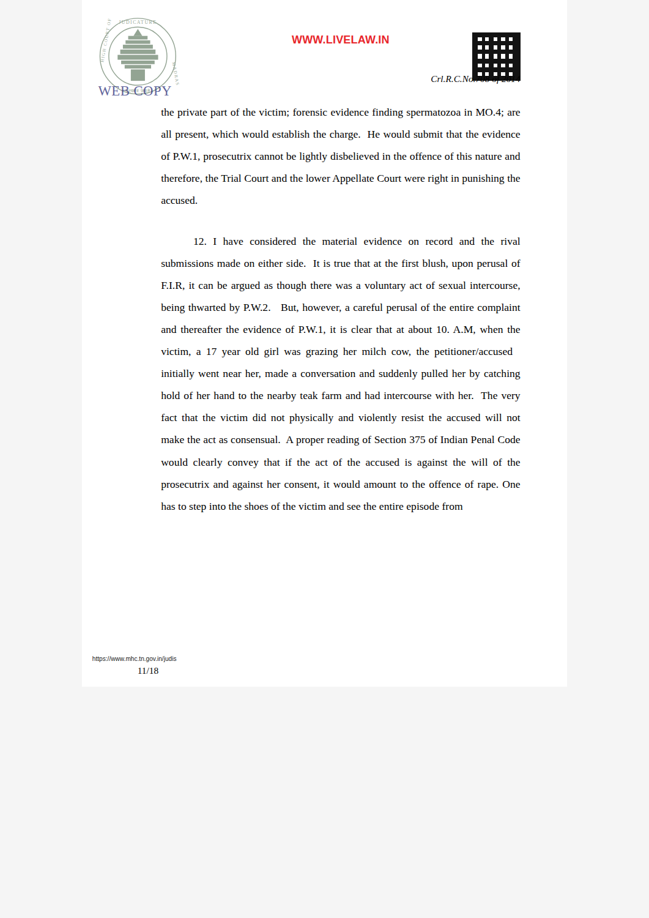JUDICATURE HIGH COURT OF MADRAS सत्यमेव जयते
WWW.LIVELAW.IN
WEB COPY
Crl.R.C.No.708 of 2014
the private part of the victim; forensic evidence finding spermatozoa in MO.4; are all present, which would establish the charge. He would submit that the evidence of P.W.1, prosecutrix cannot be lightly disbelieved in the offence of this nature and therefore, the Trial Court and the lower Appellate Court were right in punishing the accused.
12. I have considered the material evidence on record and the rival submissions made on either side. It is true that at the first blush, upon perusal of F.I.R, it can be argued as though there was a voluntary act of sexual intercourse, being thwarted by P.W.2. But, however, a careful perusal of the entire complaint and thereafter the evidence of P.W.1, it is clear that at about 10. A.M, when the victim, a 17 year old girl was grazing her milch cow, the petitioner/accused initially went near her, made a conversation and suddenly pulled her by catching hold of her hand to the nearby teak farm and had intercourse with her. The very fact that the victim did not physically and violently resist the accused will not make the act as consensual. A proper reading of Section 375 of Indian Penal Code would clearly convey that if the act of the accused is against the will of the prosecutrix and against her consent, it would amount to the offence of rape. One has to step into the shoes of the victim and see the entire episode from
https://www.mhc.tn.gov.in/judis
11/18